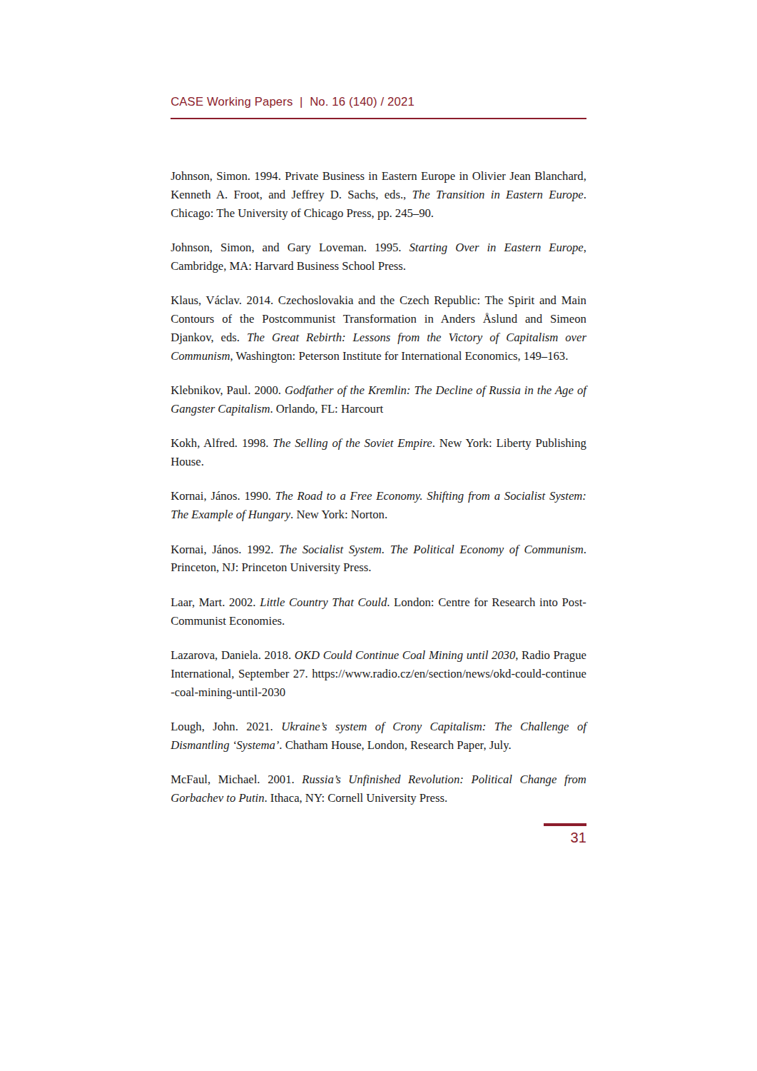CASE Working Papers | No. 16 (140) / 2021
Johnson, Simon. 1994. Private Business in Eastern Europe in Olivier Jean Blanchard, Kenneth A. Froot, and Jeffrey D. Sachs, eds., The Transition in Eastern Europe. Chicago: The University of Chicago Press, pp. 245–90.
Johnson, Simon, and Gary Loveman. 1995. Starting Over in Eastern Europe, Cambridge, MA: Harvard Business School Press.
Klaus, Václav. 2014. Czechoslovakia and the Czech Republic: The Spirit and Main Contours of the Postcommunist Transformation in Anders Åslund and Simeon Djankov, eds. The Great Rebirth: Lessons from the Victory of Capitalism over Communism, Washington: Peterson Institute for International Economics, 149–163.
Klebnikov, Paul. 2000. Godfather of the Kremlin: The Decline of Russia in the Age of Gangster Capitalism. Orlando, FL: Harcourt
Kokh, Alfred. 1998. The Selling of the Soviet Empire. New York: Liberty Publishing House.
Kornai, János. 1990. The Road to a Free Economy. Shifting from a Socialist System: The Example of Hungary. New York: Norton.
Kornai, János. 1992. The Socialist System. The Political Economy of Communism. Princeton, NJ: Princeton University Press.
Laar, Mart. 2002. Little Country That Could. London: Centre for Research into Post-Communist Economies.
Lazarova, Daniela. 2018. OKD Could Continue Coal Mining until 2030, Radio Prague International, September 27. https://www.radio.cz/en/section/news/okd-could-continue-coal-mining-until-2030
Lough, John. 2021. Ukraine’s system of Crony Capitalism: The Challenge of Dismantling ‘Systema’. Chatham House, London, Research Paper, July.
McFaul, Michael. 2001. Russia’s Unfinished Revolution: Political Change from Gorbachev to Putin. Ithaca, NY: Cornell University Press.
31